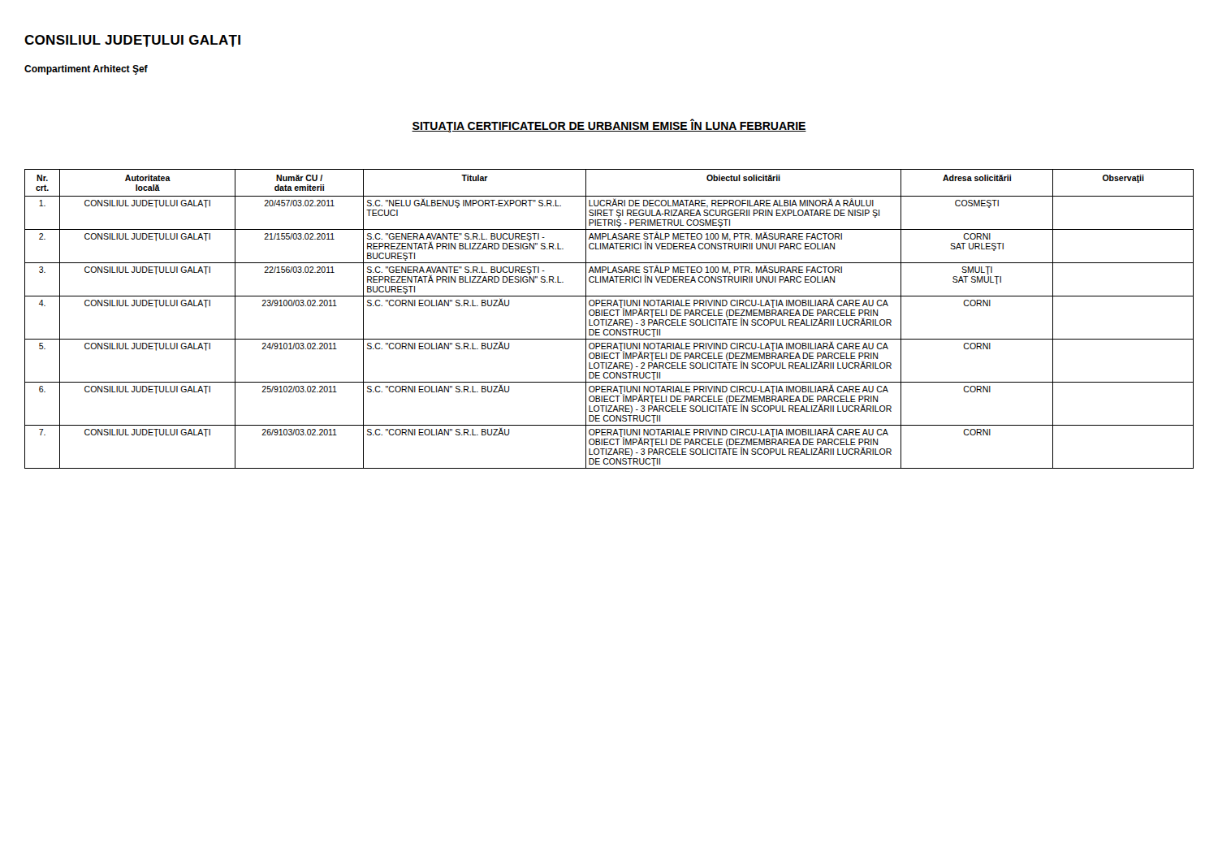CONSILIUL JUDEȚULUI GALAȚI
Compartiment Arhitect Şef
SITUAŢIA CERTIFICATELOR DE URBANISM EMISE ÎN LUNA FEBRUARIE
| Nr. crt. | Autoritatea locală | Număr CU / data emiterii | Titular | Obiectul solicitării | Adresa solicitării | Observaţii |
| --- | --- | --- | --- | --- | --- | --- |
| 1. | CONSILIUL JUDEȚULUI GALAȚI | 20/457/03.02.2011 | S.C. "NELU GĂLBENUŞ IMPORT-EXPORT" S.R.L. TECUCI | LUCRĂRI DE DECOLMATARE, REPROFILARE ALBIA MINORĂ A RÂULUI SIRET ŞI REGULA-RIZAREA SCURGERII PRIN EXPLOATARE DE NISIP ŞI PIETRIŞ - PERIMETRUL COSMEŞTI | COSMEŞTI | |
| 2. | CONSILIUL JUDEȚULUI GALAȚI | 21/155/03.02.2011 | S.C. "GENERA AVANTE" S.R.L. BUCUREŞTI - REPREZENTATĂ PRIN BLIZZARD DESIGN" S.R.L. BUCUREŞTI | AMPLASARE STÂLP METEO 100 M, PTR. MĂSURARE FACTORI CLIMATERICI ÎN VEDEREA CONSTRUIRII UNUI PARC EOLIAN | CORNI SAT URLEŞTI | |
| 3. | CONSILIUL JUDEȚULUI GALAȚI | 22/156/03.02.2011 | S.C. "GENERA AVANTE" S.R.L. BUCUREŞTI - REPREZENTATĂ PRIN BLIZZARD DESIGN" S.R.L. BUCUREŞTI | AMPLASARE STÂLP METEO 100 M, PTR. MĂSURARE FACTORI CLIMATERICI ÎN VEDEREA CONSTRUIRII UNUI PARC EOLIAN | SMULŢI SAT SMULŢI | |
| 4. | CONSILIUL JUDEȚULUI GALAȚI | 23/9100/03.02.2011 | S.C. "CORNI EOLIAN" S.R.L. BUZĂU | OPERAŢIUNI NOTARIALE PRIVIND CIRCU-LAŢIA IMOBILIARĂ CARE AU CA OBIECT ÎMPĂRŢELI DE PARCELE (DEZMEMBRAREA DE PARCELE PRIN LOTIZARE) - 3 PARCELE SOLICITATE ÎN SCOPUL REALIZĂRII LUCRĂRILOR DE CONSTRUCŢII | CORNI | |
| 5. | CONSILIUL JUDEȚULUI GALAȚI | 24/9101/03.02.2011 | S.C. "CORNI EOLIAN" S.R.L. BUZĂU | OPERAŢIUNI NOTARIALE PRIVIND CIRCU-LAŢIA IMOBILIARĂ CARE AU CA OBIECT ÎMPĂRŢELI DE PARCELE (DEZMEMBRAREA DE PARCELE PRIN LOTIZARE) - 2 PARCELE SOLICITATE ÎN SCOPUL REALIZĂRII LUCRĂRILOR DE CONSTRUCŢII | CORNI | |
| 6. | CONSILIUL JUDEȚULUI GALAȚI | 25/9102/03.02.2011 | S.C. "CORNI EOLIAN" S.R.L. BUZĂU | OPERAŢIUNI NOTARIALE PRIVIND CIRCU-LAŢIA IMOBILIARĂ CARE AU CA OBIECT ÎMPĂRŢELI DE PARCELE (DEZMEMBRAREA DE PARCELE PRIN LOTIZARE) - 3 PARCELE SOLICITATE ÎN SCOPUL REALIZĂRII LUCRĂRILOR DE CONSTRUCŢII | CORNI | |
| 7. | CONSILIUL JUDEȚULUI GALAȚI | 26/9103/03.02.2011 | S.C. "CORNI EOLIAN" S.R.L. BUZĂU | OPERAŢIUNI NOTARIALE PRIVIND CIRCU-LAŢIA IMOBILIARĂ CARE AU CA OBIECT ÎMPĂRŢELI DE PARCELE (DEZMEMBRAREA DE PARCELE PRIN LOTIZARE) - 3 PARCELE SOLICITATE ÎN SCOPUL REALIZĂRII LUCRĂRILOR DE CONSTRUCŢII | CORNI | |